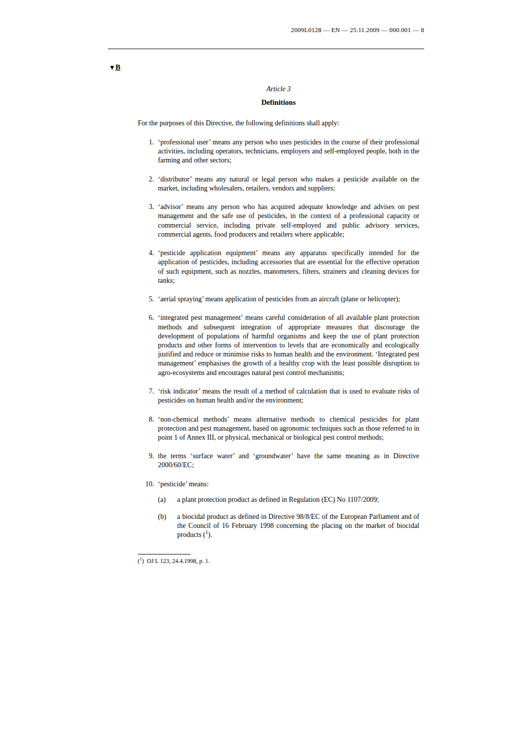2009L0128 — EN — 25.11.2009 — 000.001 — 8
▼B
Article 3
Definitions
For the purposes of this Directive, the following definitions shall apply:
‘professional user’ means any person who uses pesticides in the course of their professional activities, including operators, technicians, employers and self-employed people, both in the farming and other sectors;
‘distributor’ means any natural or legal person who makes a pesticide available on the market, including wholesalers, retailers, vendors and suppliers;
‘advisor’ means any person who has acquired adequate knowledge and advises on pest management and the safe use of pesticides, in the context of a professional capacity or commercial service, including private self-employed and public advisory services, commercial agents, food producers and retailers where applicable;
‘pesticide application equipment’ means any apparatus specifically intended for the application of pesticides, including accessories that are essential for the effective operation of such equipment, such as nozzles, manometers, filters, strainers and cleaning devices for tanks;
‘aerial spraying’ means application of pesticides from an aircraft (plane or helicopter);
‘integrated pest management’ means careful consideration of all available plant protection methods and subsequent integration of appropriate measures that discourage the development of populations of harmful organisms and keep the use of plant protection products and other forms of intervention to levels that are economically and ecologically justified and reduce or minimise risks to human health and the environment. ‘Integrated pest management’ emphasises the growth of a healthy crop with the least possible disruption to agro-ecosystems and encourages natural pest control mechanisms;
‘risk indicator’ means the result of a method of calculation that is used to evaluate risks of pesticides on human health and/or the environment;
‘non-chemical methods’ means alternative methods to chemical pesticides for plant protection and pest management, based on agronomic techniques such as those referred to in point 1 of Annex III, or physical, mechanical or biological pest control methods;
the terms ‘surface water’ and ‘groundwater’ have the same meaning as in Directive 2000/60/EC;
‘pesticide’ means:
a plant protection product as defined in Regulation (EC) No 1107/2009;
a biocidal product as defined in Directive 98/8/EC of the European Parliament and of the Council of 16 February 1998 concerning the placing on the market of biocidal products (1).
(1) OJ L 123, 24.4.1998, p. 1.